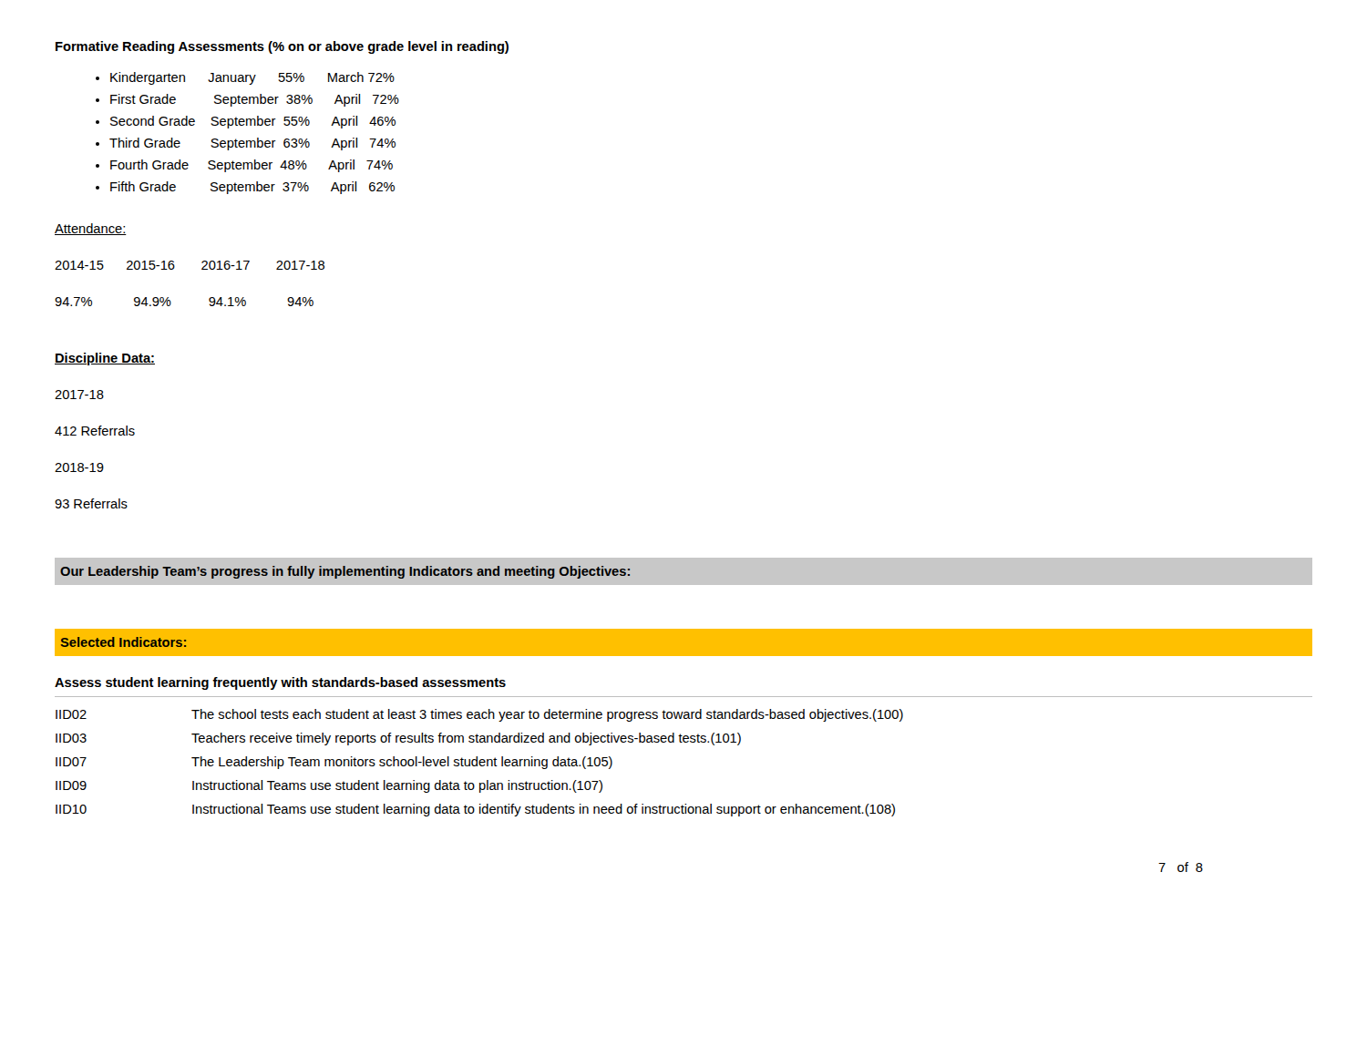Formative Reading Assessments (% on or above grade level in reading)
Kindergarten January 55% March 72%
First Grade September 38% April 72%
Second Grade September 55% April 46%
Third Grade September 63% April 74%
Fourth Grade September 48% April 74%
Fifth Grade September 37% April 62%
Attendance:
2014-15 2015-16 2016-17 2017-18
94.7% 94.9% 94.1% 94%
Discipline Data:
2017-18
412 Referrals
2018-19
93 Referrals
Our Leadership Team’s progress in fully implementing Indicators and meeting Objectives:
Selected Indicators:
Assess student learning frequently with standards-based assessments
| IID02 | The school tests each student at least 3 times each year to determine progress toward standards-based objectives.(100) |
| IID03 | Teachers receive timely reports of results from standardized and objectives-based tests.(101) |
| IID07 | The Leadership Team monitors school-level student learning data.(105) |
| IID09 | Instructional Teams use student learning data to plan instruction.(107) |
| IID10 | Instructional Teams use student learning data to identify students in need of instructional support or enhancement.(108) |
7 of 8